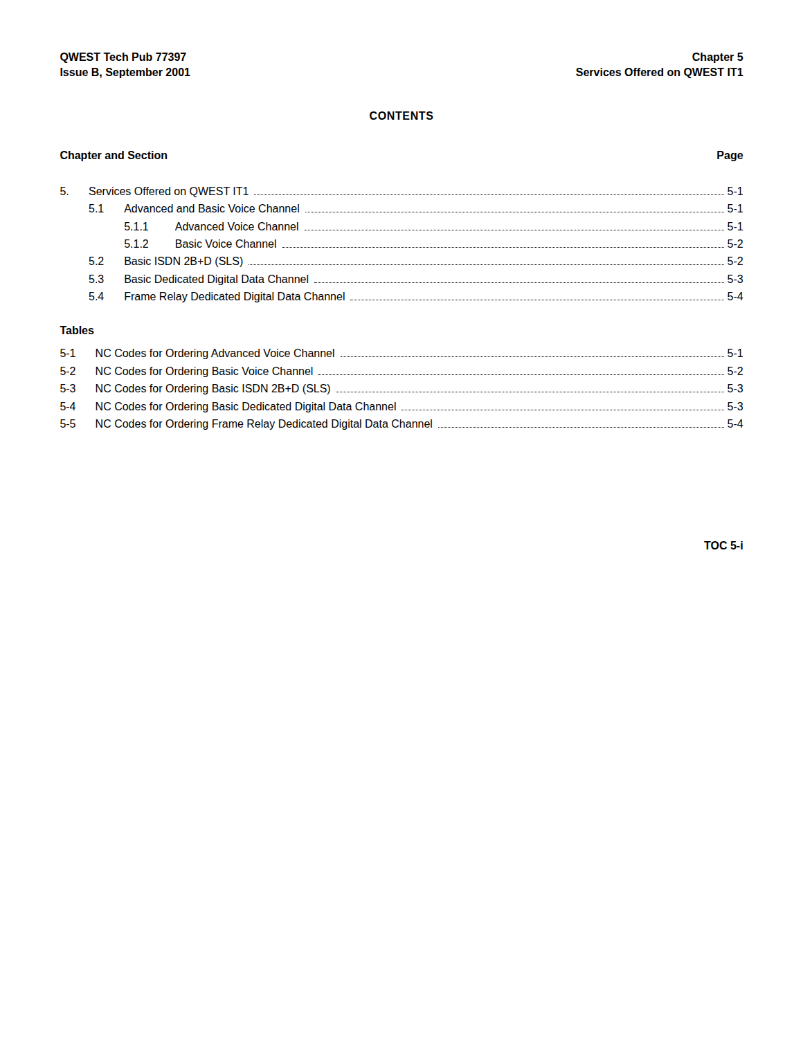QWEST Tech Pub 77397
Issue B, September 2001
Chapter 5
Services Offered on QWEST IT1
CONTENTS
Chapter and Section Page
| 5. | Services Offered on QWEST IT1 5-1 |
| | 5.1 | Advanced and Basic Voice Channel 5-1 |
| | | 5.1.1 | Advanced Voice Channel 5-1 |
| | | 5.1.2 | Basic Voice Channel 5-2 |
| | 5.2 | Basic ISDN 2B+D (SLS) 5-2 |
| | 5.3 | Basic Dedicated Digital Data Channel 5-3 |
| | 5.4 | Frame Relay Dedicated Digital Data Channel 5-4 |
Tables
| 5-1 | NC Codes for Ordering Advanced Voice Channel 5-1 |
| 5-2 | NC Codes for Ordering Basic Voice Channel 5-2 |
| 5-3 | NC Codes for Ordering Basic ISDN 2B+D (SLS) 5-3 |
| 5-4 | NC Codes for Ordering Basic Dedicated Digital Data Channel 5-3 |
| 5-5 | NC Codes for Ordering Frame Relay Dedicated Digital Data Channel 5-4 |
TOC 5-i